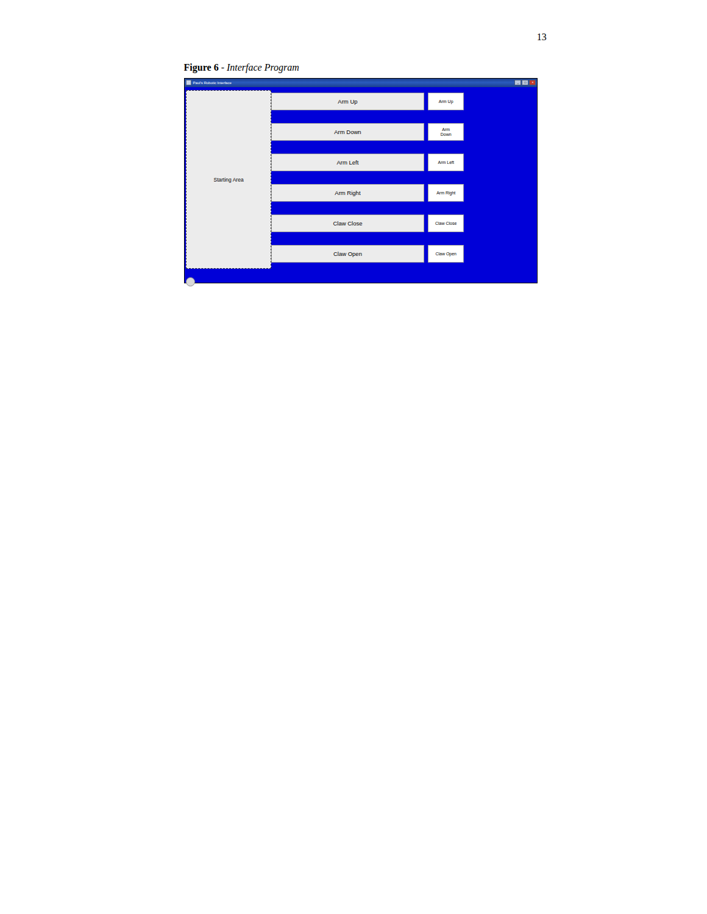13
Figure 6 - Interface Program
Paul's Robotic Interface
_ □ ×
Starting Area
Arm Up
Arm Up
Arm Down
Arm
Down
Arm Left
Arm Left
Arm Right
Arm Right
Claw Close
Claw Close
Claw Open
Claw Open